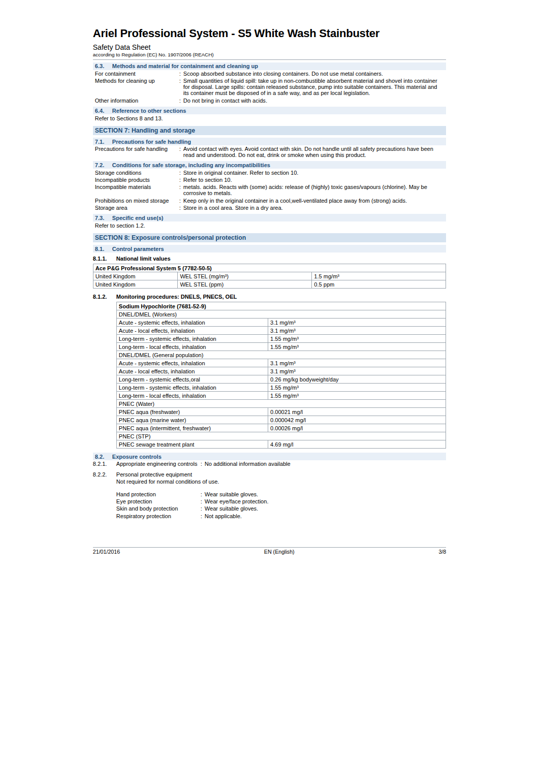Ariel Professional System - S5 White Wash Stainbuster
Safety Data Sheet
according to Regulation (EC) No. 1907/2006 (REACH)
6.3. Methods and material for containment and cleaning up
For containment
:
Scoop absorbed substance into closing containers. Do not use metal containers.
Methods for cleaning up
:
Small quantities of liquid spill: take up in non-combustible absorbent material and shovel into container for disposal. Large spills: contain released substance, pump into suitable containers. This material and its container must be disposed of in a safe way, and as per local legislation.
Other information
:
Do not bring in contact with acids.
6.4. Reference to other sections
Refer to Sections 8 and 13.
SECTION 7: Handling and storage
7.1. Precautions for safe handling
Precautions for safe handling
:
Avoid contact with eyes. Avoid contact with skin. Do not handle until all safety precautions have been read and understood. Do not eat, drink or smoke when using this product.
7.2. Conditions for safe storage, including any incompatibilities
Storage conditions
:
Store in original container. Refer to section 10.
Incompatible products
:
Refer to section 10.
Incompatible materials
:
metals. acids. Reacts with (some) acids: release of (highly) toxic gases/vapours (chlorine). May be corrosive to metals.
Prohibitions on mixed storage
:
Keep only in the original container in a cool,well-ventilated place away from (strong) acids.
Storage area
:
Store in a cool area. Store in a dry area.
7.3. Specific end use(s)
Refer to section 1.2.
SECTION 8: Exposure controls/personal protection
8.1. Control parameters
8.1.1. National limit values
| Ace P&G Professional System 5 (7782-50-5) |
| United Kingdom | WEL STEL (mg/m³) | 1.5 mg/m³ |
| United Kingdom | WEL STEL (ppm) | 0.5 ppm |
8.1.2. Monitoring procedures: DNELS, PNECS, OEL
| Sodium Hypochlorite (7681-52-9) |
| DNEL/DMEL (Workers) |
| Acute - systemic effects, inhalation | 3.1 mg/m³ |
| Acute - local effects, inhalation | 3.1 mg/m³ |
| Long-term - systemic effects, inhalation | 1.55 mg/m³ |
| Long-term - local effects, inhalation | 1.55 mg/m³ |
| DNEL/DMEL (General population) |
| Acute - systemic effects, inhalation | 3.1 mg/m³ |
| Acute - local effects, inhalation | 3.1 mg/m³ |
| Long-term - systemic effects,oral | 0.26 mg/kg bodyweight/day |
| Long-term - systemic effects, inhalation | 1.55 mg/m³ |
| Long-term - local effects, inhalation | 1.55 mg/m³ |
| PNEC (Water) |
| PNEC aqua (freshwater) | 0.00021 mg/l |
| PNEC aqua (marine water) | 0.000042 mg/l |
| PNEC aqua (intermittent, freshwater) | 0.00026 mg/l |
| PNEC (STP) |
| PNEC sewage treatment plant | 4.69 mg/l |
8.2. Exposure controls
8.2.1.
Appropriate engineering controls
:
No additional information available
8.2.2.
Personal protective equipment
Not required for normal conditions of use.
Hand protection
:
Wear suitable gloves.
Eye protection
:
Wear eye/face protection.
Skin and body protection
:
Wear suitable gloves.
Respiratory protection
:
Not applicable.
21/01/2016
EN (English)
3/8